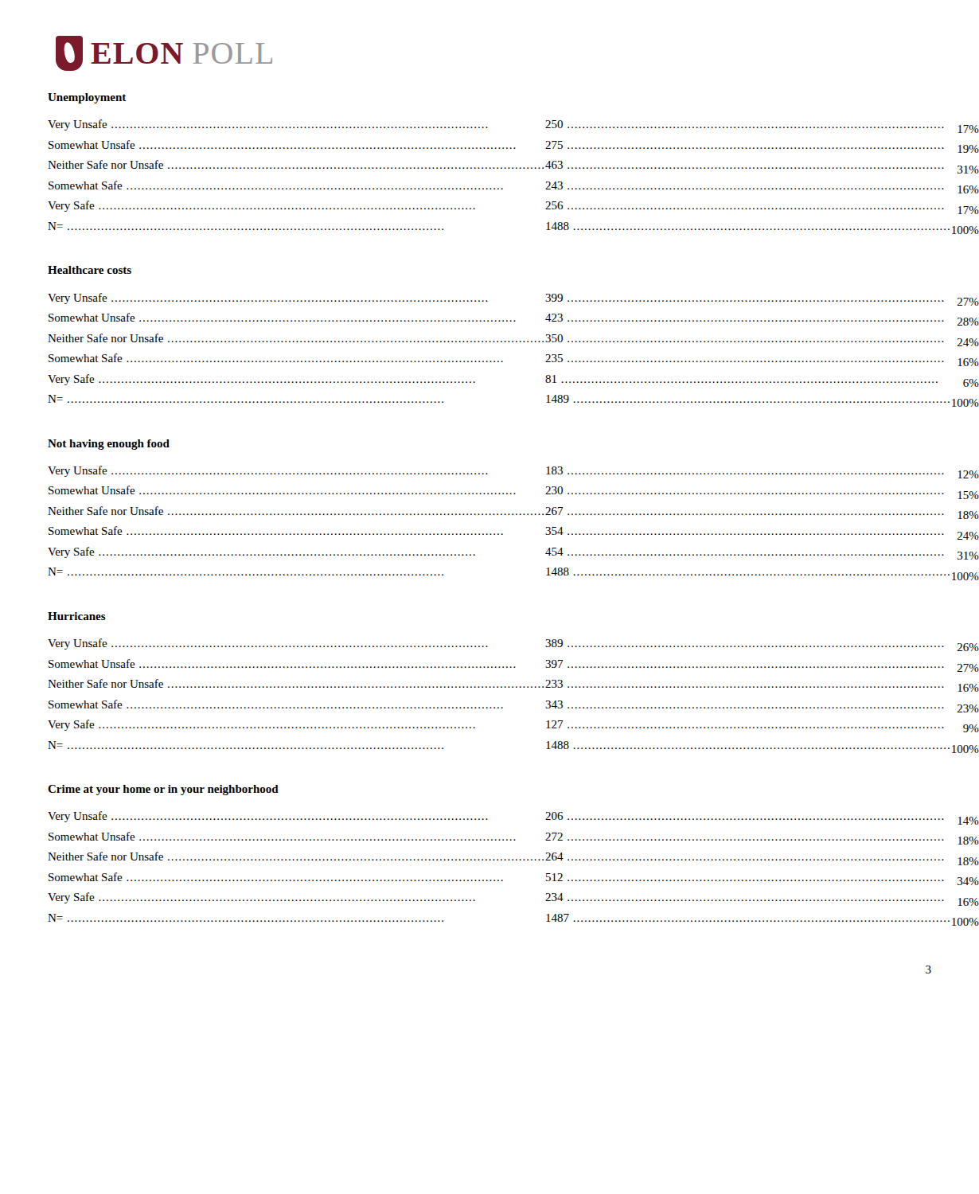ELON POLL
Unemployment
| Very Unsafe | 250 | 17% |
| Somewhat Unsafe | 275 | 19% |
| Neither Safe nor Unsafe | 463 | 31% |
| Somewhat Safe | 243 | 16% |
| Very Safe | 256 | 17% |
| N= | 1488 | 100% |
Healthcare costs
| Very Unsafe | 399 | 27% |
| Somewhat Unsafe | 423 | 28% |
| Neither Safe nor Unsafe | 350 | 24% |
| Somewhat Safe | 235 | 16% |
| Very Safe | 81 | 6% |
| N= | 1489 | 100% |
Not having enough food
| Very Unsafe | 183 | 12% |
| Somewhat Unsafe | 230 | 15% |
| Neither Safe nor Unsafe | 267 | 18% |
| Somewhat Safe | 354 | 24% |
| Very Safe | 454 | 31% |
| N= | 1488 | 100% |
Hurricanes
| Very Unsafe | 389 | 26% |
| Somewhat Unsafe | 397 | 27% |
| Neither Safe nor Unsafe | 233 | 16% |
| Somewhat Safe | 343 | 23% |
| Very Safe | 127 | 9% |
| N= | 1488 | 100% |
Crime at your home or in your neighborhood
| Very Unsafe | 206 | 14% |
| Somewhat Unsafe | 272 | 18% |
| Neither Safe nor Unsafe | 264 | 18% |
| Somewhat Safe | 512 | 34% |
| Very Safe | 234 | 16% |
| N= | 1487 | 100% |
3